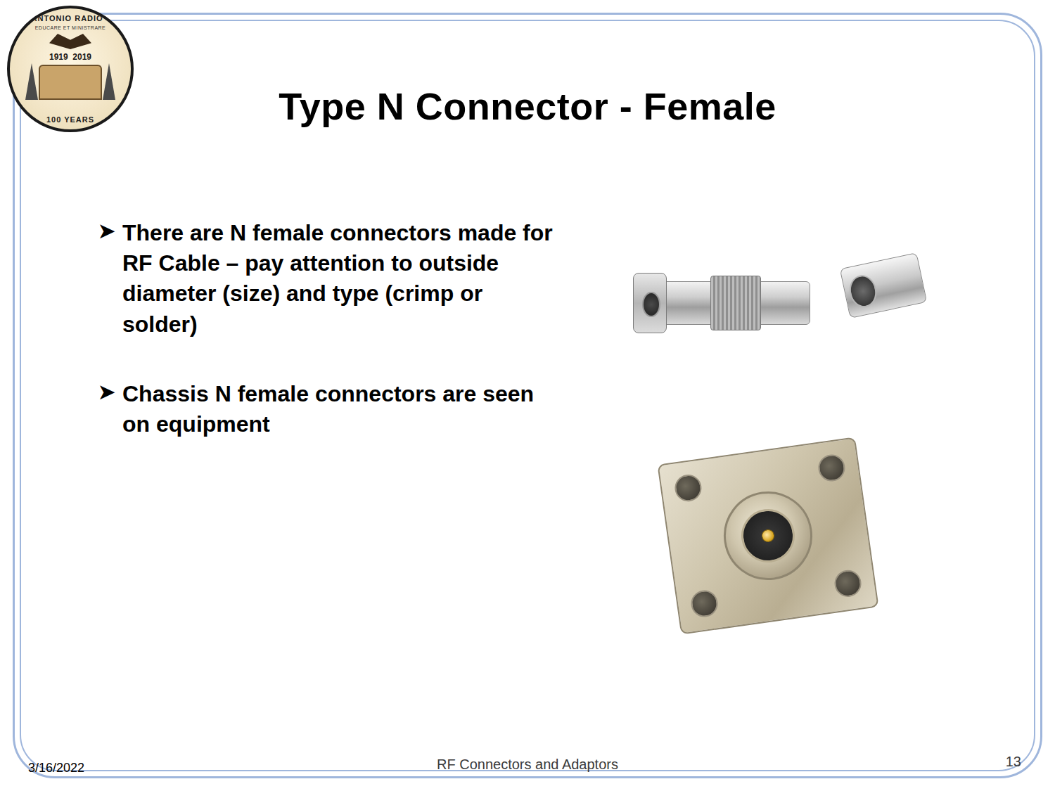SAN ANTONIO RADIO CLUB
EDUCARE ET MINISTRARE
1919 2019
100 YEARS
Type N Connector - Female
There are N female connectors made for RF Cable – pay attention to outside diameter (size) and type (crimp or solder)
Chassis N female connectors are seen on equipment
3/16/2022
RF Connectors and Adaptors
13